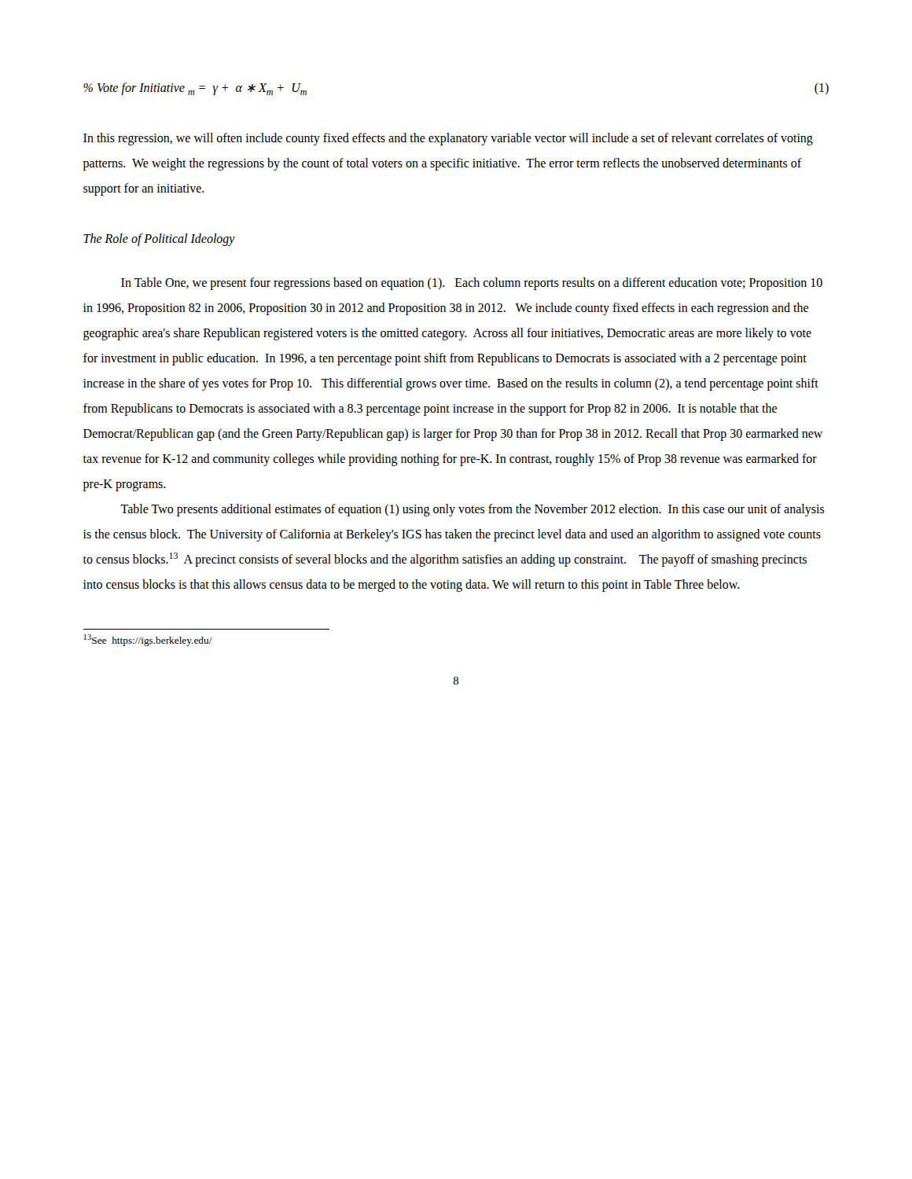% Vote for Initiative m = γ + α ∗ Xm + Um (1)
In this regression, we will often include county fixed effects and the explanatory variable vector will include a set of relevant correlates of voting patterns. We weight the regressions by the count of total voters on a specific initiative. The error term reflects the unobserved determinants of support for an initiative.
The Role of Political Ideology
In Table One, we present four regressions based on equation (1). Each column reports results on a different education vote; Proposition 10 in 1996, Proposition 82 in 2006, Proposition 30 in 2012 and Proposition 38 in 2012. We include county fixed effects in each regression and the geographic area's share Republican registered voters is the omitted category. Across all four initiatives, Democratic areas are more likely to vote for investment in public education. In 1996, a ten percentage point shift from Republicans to Democrats is associated with a 2 percentage point increase in the share of yes votes for Prop 10. This differential grows over time. Based on the results in column (2), a tend percentage point shift from Republicans to Democrats is associated with a 8.3 percentage point increase in the support for Prop 82 in 2006. It is notable that the Democrat/Republican gap (and the Green Party/Republican gap) is larger for Prop 30 than for Prop 38 in 2012. Recall that Prop 30 earmarked new tax revenue for K-12 and community colleges while providing nothing for pre-K. In contrast, roughly 15% of Prop 38 revenue was earmarked for pre-K programs.
Table Two presents additional estimates of equation (1) using only votes from the November 2012 election. In this case our unit of analysis is the census block. The University of California at Berkeley's IGS has taken the precinct level data and used an algorithm to assigned vote counts to census blocks.13 A precinct consists of several blocks and the algorithm satisfies an adding up constraint. The payoff of smashing precincts into census blocks is that this allows census data to be merged to the voting data. We will return to this point in Table Three below.
13See https://igs.berkeley.edu/
8